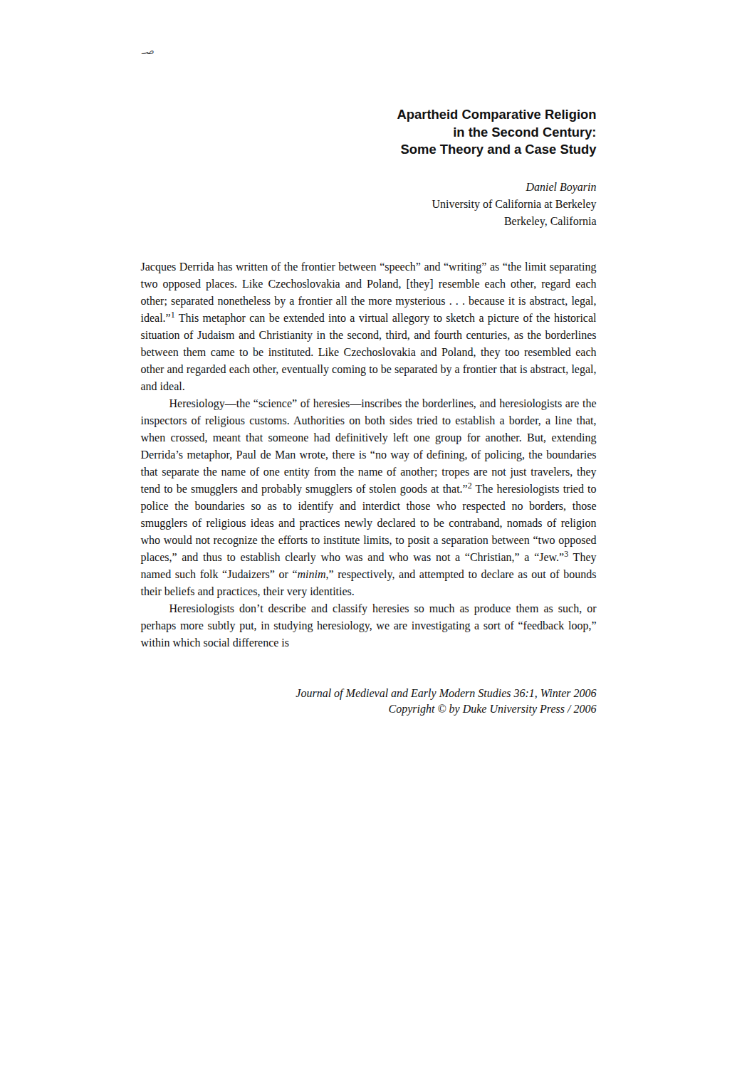؃
Apartheid Comparative Religion
in the Second Century:
Some Theory and a Case Study
Daniel Boyarin
University of California at Berkeley
Berkeley, California
Jacques Derrida has written of the frontier between “speech” and “writing” as “the limit separating two opposed places. Like Czechoslovakia and Poland, [they] resemble each other, regard each other; separated nonetheless by a frontier all the more mysterious . . . because it is abstract, legal, ideal.”1 This metaphor can be extended into a virtual allegory to sketch a picture of the historical situation of Judaism and Christianity in the second, third, and fourth centuries, as the borderlines between them came to be instituted. Like Czechoslovakia and Poland, they too resembled each other and regarded each other, eventually coming to be separated by a frontier that is abstract, legal, and ideal.
Heresiology—the “science” of heresies—inscribes the borderlines, and heresiologists are the inspectors of religious customs. Authorities on both sides tried to establish a border, a line that, when crossed, meant that someone had definitively left one group for another. But, extending Derrida’s metaphor, Paul de Man wrote, there is “no way of defining, of policing, the boundaries that separate the name of one entity from the name of another; tropes are not just travelers, they tend to be smugglers and probably smugglers of stolen goods at that.”2 The heresiologists tried to police the boundaries so as to identify and interdict those who respected no borders, those smugglers of religious ideas and practices newly declared to be contraband, nomads of religion who would not recognize the efforts to institute limits, to posit a separation between “two opposed places,” and thus to establish clearly who was and who was not a “Christian,” a “Jew.”3 They named such folk “Judaizers” or “minim,” respectively, and attempted to declare as out of bounds their beliefs and practices, their very identities.
Heresiologists don’t describe and classify heresies so much as produce them as such, or perhaps more subtly put, in studying heresiology, we are investigating a sort of “feedback loop,” within which social difference is
Journal of Medieval and Early Modern Studies 36:1, Winter 2006
Copyright © by Duke University Press / 2006